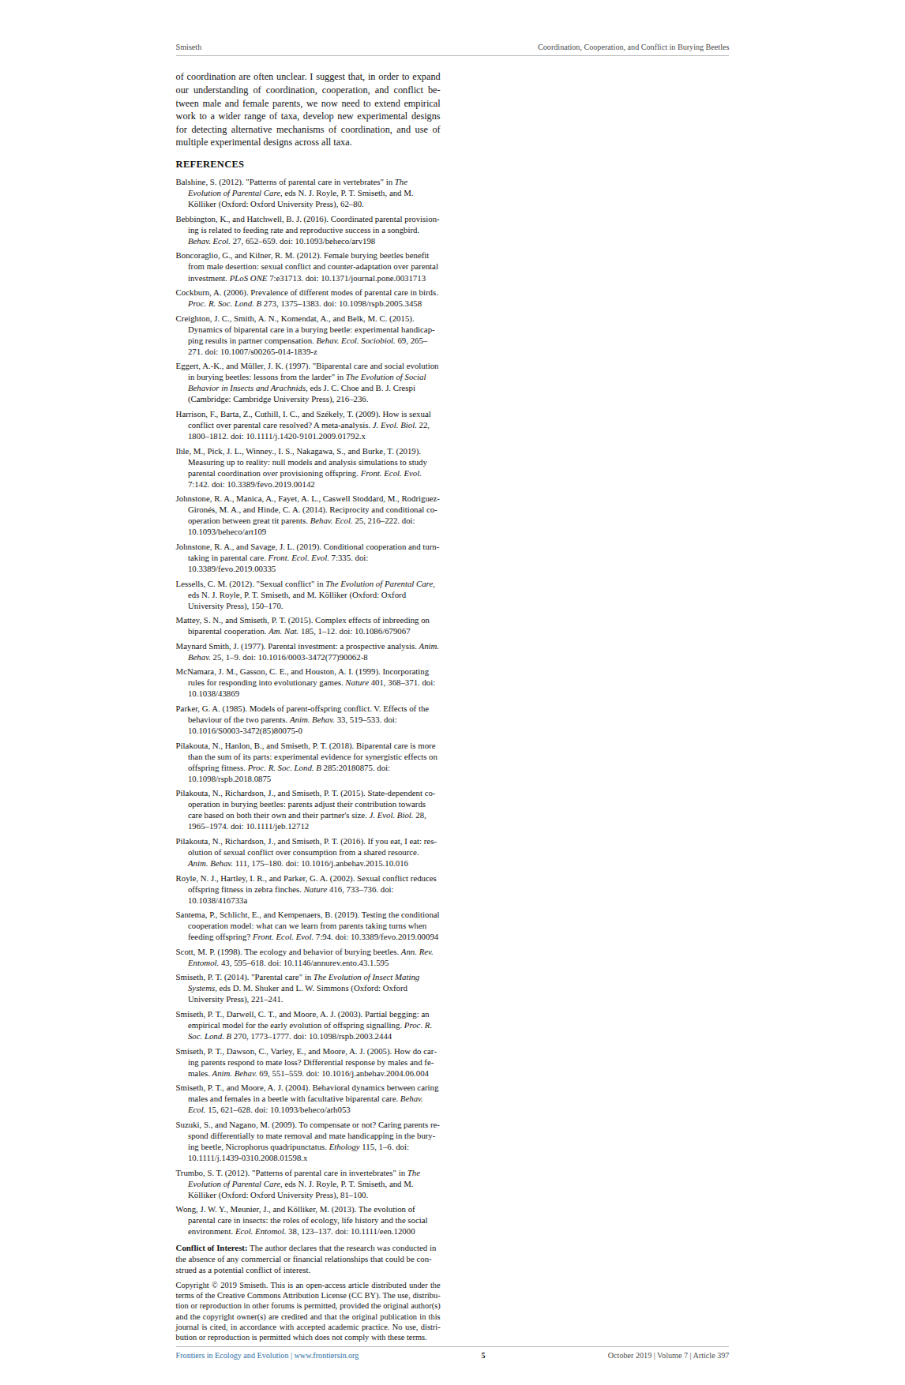Smiseth
Coordination, Cooperation, and Conflict in Burying Beetles
of coordination are often unclear. I suggest that, in order to expand our understanding of coordination, cooperation, and conflict between male and female parents, we now need to extend empirical work to a wider range of taxa, develop new experimental designs for detecting alternative mechanisms of coordination, and use of multiple experimental designs across all taxa.
References
Balshine, S. (2012). "Patterns of parental care in vertebrates" in The Evolution of Parental Care, eds N. J. Royle, P. T. Smiseth, and M. Kölliker (Oxford: Oxford University Press), 62–80.
Bebbington, K., and Hatchwell, B. J. (2016). Coordinated parental provisioning is related to feeding rate and reproductive success in a songbird. Behav. Ecol. 27, 652–659. doi: 10.1093/beheco/arv198
Boncoraglio, G., and Kilner, R. M. (2012). Female burying beetles benefit from male desertion: sexual conflict and counter-adaptation over parental investment. PLoS ONE 7:e31713. doi: 10.1371/journal.pone.0031713
Cockburn, A. (2006). Prevalence of different modes of parental care in birds. Proc. R. Soc. Lond. B 273, 1375–1383. doi: 10.1098/rspb.2005.3458
Creighton, J. C., Smith, A. N., Komendat, A., and Belk, M. C. (2015). Dynamics of biparental care in a burying beetle: experimental handicapping results in partner compensation. Behav. Ecol. Sociobiol. 69, 265–271. doi: 10.1007/s00265-014-1839-z
Eggert, A.-K., and Müller, J. K. (1997). "Biparental care and social evolution in burying beetles: lessons from the larder" in The Evolution of Social Behavior in Insects and Arachnids, eds J. C. Choe and B. J. Crespi (Cambridge: Cambridge University Press), 216–236.
Harrison, F., Barta, Z., Cuthill, I. C., and Székely, T. (2009). How is sexual conflict over parental care resolved? A meta-analysis. J. Evol. Biol. 22, 1800–1812. doi: 10.1111/j.1420-9101.2009.01792.x
Ihle, M., Pick, J. L., Winney., I. S., Nakagawa, S., and Burke, T. (2019). Measuring up to reality: null models and analysis simulations to study parental coordination over provisioning offspring. Front. Ecol. Evol. 7:142. doi: 10.3389/fevo.2019.00142
Johnstone, R. A., Manica, A., Fayet, A. L., Caswell Stoddard, M., Rodriguez-Gironés, M. A., and Hinde, C. A. (2014). Reciprocity and conditional cooperation between great tit parents. Behav. Ecol. 25, 216–222. doi: 10.1093/beheco/art109
Johnstone, R. A., and Savage, J. L. (2019). Conditional cooperation and turn-taking in parental care. Front. Ecol. Evol. 7:335. doi: 10.3389/fevo.2019.00335
Lessells, C. M. (2012). "Sexual conflict" in The Evolution of Parental Care, eds N. J. Royle, P. T. Smiseth, and M. Kölliker (Oxford: Oxford University Press), 150–170.
Mattey, S. N., and Smiseth, P. T. (2015). Complex effects of inbreeding on biparental cooperation. Am. Nat. 185, 1–12. doi: 10.1086/679067
Maynard Smith, J. (1977). Parental investment: a prospective analysis. Anim. Behav. 25, 1–9. doi: 10.1016/0003-3472(77)90062-8
McNamara, J. M., Gasson, C. E., and Houston, A. I. (1999). Incorporating rules for responding into evolutionary games. Nature 401, 368–371. doi: 10.1038/43869
Parker, G. A. (1985). Models of parent-offspring conflict. V. Effects of the behaviour of the two parents. Anim. Behav. 33, 519–533. doi: 10.1016/S0003-3472(85)80075-0
Pilakouta, N., Hanlon, B., and Smiseth, P. T. (2018). Biparental care is more than the sum of its parts: experimental evidence for synergistic effects on offspring fitness. Proc. R. Soc. Lond. B 285:20180875. doi: 10.1098/rspb.2018.0875
Pilakouta, N., Richardson, J., and Smiseth, P. T. (2015). State-dependent cooperation in burying beetles: parents adjust their contribution towards care based on both their own and their partner's size. J. Evol. Biol. 28, 1965–1974. doi: 10.1111/jeb.12712
Pilakouta, N., Richardson, J., and Smiseth, P. T. (2016). If you eat, I eat: resolution of sexual conflict over consumption from a shared resource. Anim. Behav. 111, 175–180. doi: 10.1016/j.anbehav.2015.10.016
Royle, N. J., Hartley, I. R., and Parker, G. A. (2002). Sexual conflict reduces offspring fitness in zebra finches. Nature 416, 733–736. doi: 10.1038/416733a
Santema, P., Schlicht, E., and Kempenaers, B. (2019). Testing the conditional cooperation model: what can we learn from parents taking turns when feeding offspring? Front. Ecol. Evol. 7:94. doi: 10.3389/fevo.2019.00094
Scott, M. P. (1998). The ecology and behavior of burying beetles. Ann. Rev. Entomol. 43, 595–618. doi: 10.1146/annurev.ento.43.1.595
Smiseth, P. T. (2014). "Parental care" in The Evolution of Insect Mating Systems, eds D. M. Shuker and L. W. Simmons (Oxford: Oxford University Press), 221–241.
Smiseth, P. T., Darwell, C. T., and Moore, A. J. (2003). Partial begging: an empirical model for the early evolution of offspring signalling. Proc. R. Soc. Lond. B 270, 1773–1777. doi: 10.1098/rspb.2003.2444
Smiseth, P. T., Dawson, C., Varley, E., and Moore, A. J. (2005). How do caring parents respond to mate loss? Differential response by males and females. Anim. Behav. 69, 551–559. doi: 10.1016/j.anbehav.2004.06.004
Smiseth, P. T., and Moore, A. J. (2004). Behavioral dynamics between caring males and females in a beetle with facultative biparental care. Behav. Ecol. 15, 621–628. doi: 10.1093/beheco/arh053
Suzuki, S., and Nagano, M. (2009). To compensate or not? Caring parents respond differentially to mate removal and mate handicapping in the burying beetle, Nicrophorus quadripunctatus. Ethology 115, 1–6. doi: 10.1111/j.1439-0310.2008.01598.x
Trumbo, S. T. (2012). "Patterns of parental care in invertebrates" in The Evolution of Parental Care, eds N. J. Royle, P. T. Smiseth, and M. Kölliker (Oxford: Oxford University Press), 81–100.
Wong, J. W. Y., Meunier, J., and Kölliker, M. (2013). The evolution of parental care in insects: the roles of ecology, life history and the social environment. Ecol. Entomol. 38, 123–137. doi: 10.1111/een.12000
Conflict of Interest: The author declares that the research was conducted in the absence of any commercial or financial relationships that could be construed as a potential conflict of interest.
Copyright © 2019 Smiseth. This is an open-access article distributed under the terms of the Creative Commons Attribution License (CC BY). The use, distribution or reproduction in other forums is permitted, provided the original author(s) and the copyright owner(s) are credited and that the original publication in this journal is cited, in accordance with accepted academic practice. No use, distribution or reproduction is permitted which does not comply with these terms.
Frontiers in Ecology and Evolution | www.frontiersin.org
5
October 2019 | Volume 7 | Article 397